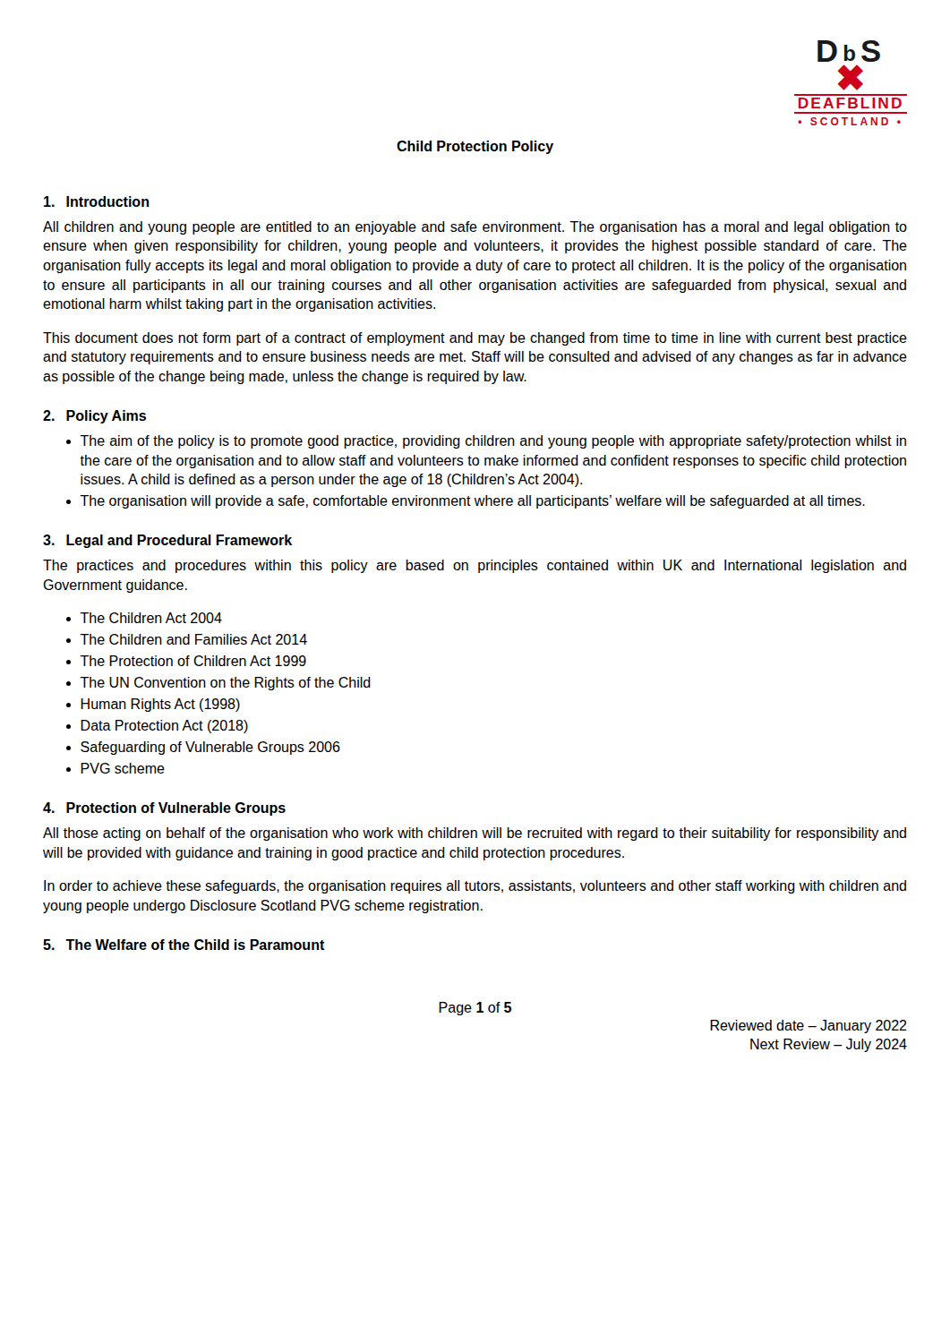Db S
✖ DEAFBLIND • SCOTLAND •
Child Protection Policy
1. Introduction
All children and young people are entitled to an enjoyable and safe environment. The organisation has a moral and legal obligation to ensure when given responsibility for children, young people and volunteers, it provides the highest possible standard of care. The organisation fully accepts its legal and moral obligation to provide a duty of care to protect all children. It is the policy of the organisation to ensure all participants in all our training courses and all other organisation activities are safeguarded from physical, sexual and emotional harm whilst taking part in the organisation activities.
This document does not form part of a contract of employment and may be changed from time to time in line with current best practice and statutory requirements and to ensure business needs are met. Staff will be consulted and advised of any changes as far in advance as possible of the change being made, unless the change is required by law.
2. Policy Aims
The aim of the policy is to promote good practice, providing children and young people with appropriate safety/protection whilst in the care of the organisation and to allow staff and volunteers to make informed and confident responses to specific child protection issues. A child is defined as a person under the age of 18 (Children’s Act 2004).
The organisation will provide a safe, comfortable environment where all participants’ welfare will be safeguarded at all times.
3. Legal and Procedural Framework
The practices and procedures within this policy are based on principles contained within UK and International legislation and Government guidance.
The Children Act 2004
The Children and Families Act 2014
The Protection of Children Act 1999
The UN Convention on the Rights of the Child
Human Rights Act (1998)
Data Protection Act (2018)
Safeguarding of Vulnerable Groups 2006
PVG scheme
4. Protection of Vulnerable Groups
All those acting on behalf of the organisation who work with children will be recruited with regard to their suitability for responsibility and will be provided with guidance and training in good practice and child protection procedures.
In order to achieve these safeguards, the organisation requires all tutors, assistants, volunteers and other staff working with children and young people undergo Disclosure Scotland PVG scheme registration.
5. The Welfare of the Child is Paramount
Page 1 of 5
Reviewed date – January 2022
Next Review – July 2024